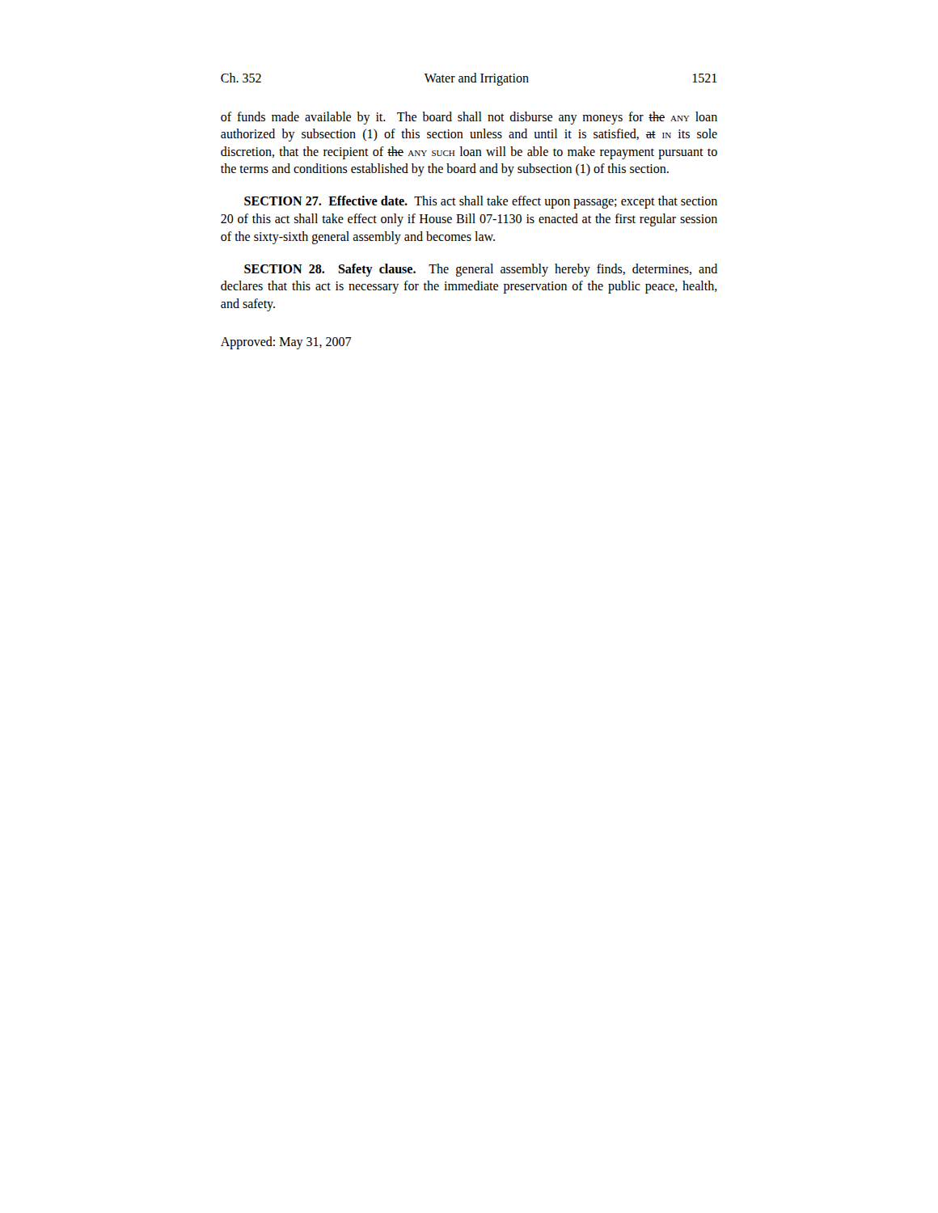Ch. 352 Water and Irrigation 1521
of funds made available by it. The board shall not disburse any moneys for the any loan authorized by subsection (1) of this section unless and until it is satisfied, at in its sole discretion, that the recipient of the any such loan will be able to make repayment pursuant to the terms and conditions established by the board and by subsection (1) of this section.
SECTION 27. Effective date. This act shall take effect upon passage; except that section 20 of this act shall take effect only if House Bill 07-1130 is enacted at the first regular session of the sixty-sixth general assembly and becomes law.
SECTION 28. Safety clause. The general assembly hereby finds, determines, and declares that this act is necessary for the immediate preservation of the public peace, health, and safety.
Approved: May 31, 2007